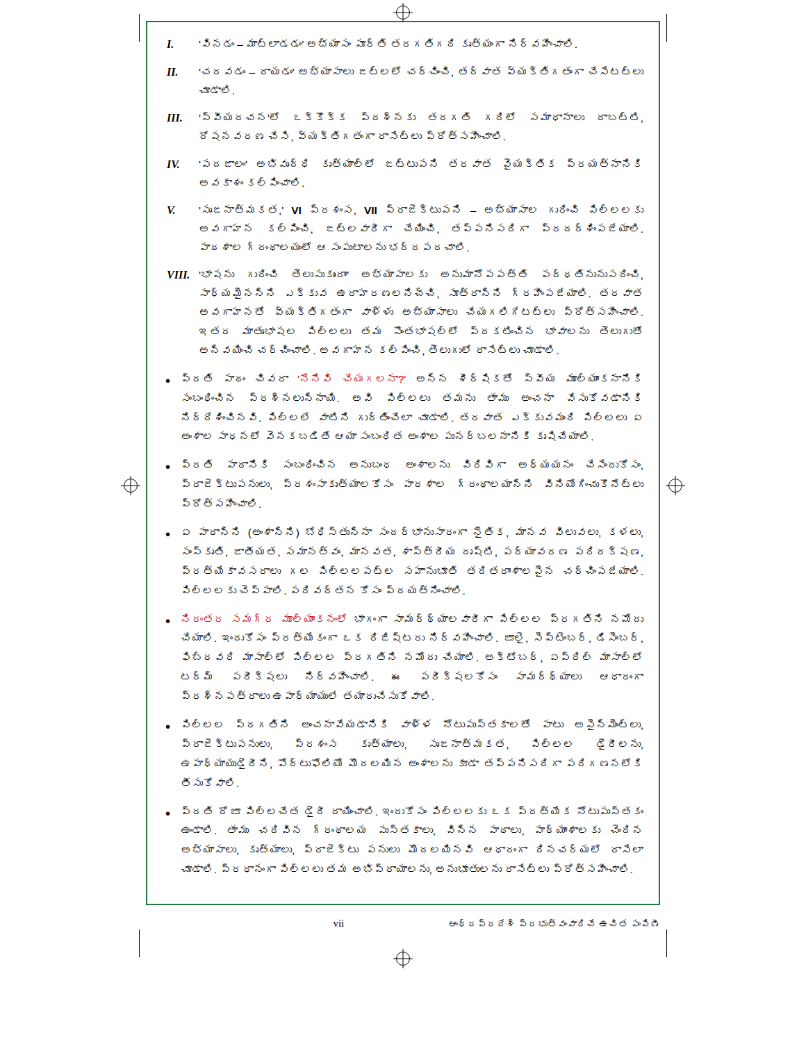I. 'వినడం – మాట్లాడడం' అభ్యాసం పూర్తి తరగతిగది కృత్యంగా నిర్వహించాలి.
II. 'చదవడం – రాయడం' అభ్యాసాలు జట్లలో చర్చించి, తర్వాత వ్యక్తిగతంగా చేసేటట్లు చూడాలి.
III. 'స్వీయరచన'లో ఒక్కొక్క ప్రశ్నకు తరగతి గదిలో సమాధానాలు రాబట్టి, దోషనవరణ చేసి, వ్యక్తిగతంగా రాసేట్లు ప్రోత్సహించాలి.
IV. 'పదజాలం' అభివృద్ధి కృత్యాల్లో జట్టుపని తరవాత వైయక్తిక ప్రయత్నానికి అవకాశం కల్పించాలి.
V. 'సృజనాత్మకత,' VI ప్రశంస, VII ప్రాజెక్టుపని – అభ్యాసాల గురించి పిల్లలకు అవగాహన కల్పించి, జట్లవారీగా చేయించి, తప్పనిసరిగా ప్రదర్శింపజేయాలి. పాఠశాల గ్రంథాలయంలో ఆ సంపుటాలను భద్రపరచాలి.
VIII. 'భాషను గురించి తెలుసుకుందాం' అభ్యాసాలకు అనుమానోపపత్తి పద్ధతినునుసరించి, సాధ్యమైనన్ని ఎక్కువ ఉదాహరణలనిచ్చి, సూత్రాన్ని గ్రహింపజేయాలి. తరవాత అవగాహనతో వ్యక్తిగతంగా వాళ్ళు అభ్యాసాలు చేయగలిగేటట్లు ప్రోత్సహించాలి. ఇతర మాతృభాషల పిల్లలు తమ సొంతభాషల్లో ప్రకటించిన భావాలను తెలుగుతో అన్వయించి చర్చించాలి. అవగాహన కల్పించి, తెలుగులో రాసేట్లు చూడాలి.
ప్రతి పాఠం చివరా 'నేనివి చేయగలనా?' అన్న శీర్షికతో స్వీయ మూల్యాంకనానికి సంబంధించిన ప్రశ్నలున్నాయి. అవి పిల్లలు తమను తాము అంచనా వేసుకోవడానికి నిర్దేశించినవి. పిల్లలే వాటిని గుర్తించేలా చూడాలి. తరవాత ఎక్కువమంది పిల్లలు ఏ అంశాల సాధనలో వెనకబడితే ఆయా సంబంధిత అంశాల పునర్బలనానికి కృషిచేయాలి.
ప్రతి పాఠానికి సంబంధించిన అనుబంధ అంశాలను విరివిగా అధ్యయనం చేసేందుకోసం, ప్రాజెక్టుపనులు, ప్రశంసాకృత్యాలకోసం పాఠశాల గ్రంథాలయాన్ని వినియోగించుకొనేట్లు ప్రోత్సహించాలి.
ఏ పాఠాన్ని (అంశాన్ని) బోధిస్తున్నా సందర్భానుసారంగా నైతిక, మానవ విలువలు, కళలు, సంస్కృతి, జాతీయత, సమానత్వం, మానవత, శాస్త్రీయ దృష్టి, పర్యావరణ పరిరక్షణ, ప్రత్యేకావసరాలు గల పిల్లలపట్ల సహానుభూతి తదితరాంశాలపైన చర్చింపజేయాలి. పిల్లలకు చెప్పాలి. పరివర్తన కోసం ప్రయత్నించాలి.
నిరంతర సమగ్ర మూల్యాంకనంలో భాగంగా సామర్థ్యాలవారీగా పిల్లల ప్రగతిని నమోదు చేయాలి. ఇందుకోసం ప్రత్యేకంగా ఒక రిజిష్టరు నిర్వహించాలి. జూలై, సెప్టెంబర్, డిసెంబర్, ఫిబ్రవరి మాసాల్లో పిల్లల ప్రగతిని నమోదు చేయాలి. అక్టోబర్, ఏప్రిల్ మాసాల్లో టర్మ్ పరీక్షలు నిర్వహించాలి. ఈ పరీక్షలకోసం సామర్థ్యాలు ఆధారంగా ప్రశ్నపత్రాలు ఉపాధ్యాయులే తయారుచేసుకోవాలి.
పిల్లల ప్రగతిని అంచనావేయడానికి వాళ్ళ నోటుపుస్తకాలతో పాటు అసైన్‌మెంట్లు, ప్రాజెక్టుపనులు, ప్రశంస కృత్యాలు, సృజనాత్మకత, పిల్లల డైరీలను, ఉపాధ్యాయుడైరీని, పోర్టుఫోలియో మొదలయిన అంశాలను కూడా తప్పనిసరిగా పరిగణనలోకి తీసుకోవాలి.
ప్రతి రోజూ పిల్లచేత డైరీ రాయించాలి. ఇందుకోసం పిల్లలకు ఒక ప్రత్యేక నోటుపుస్తకం ఉండాలి. తాము చదివిన గ్రంథాలయ పుస్తకాలు, విన్న పాఠాలు, పాఠ్యాంశాలకు చెందిన అభ్యాసాలు, కృత్యాలు, ప్రాజెక్టు పనులు మొదలయినవి ఆధారంగా దినచర్యలో రాసేలా చూడాలి. ప్రధానంగా పిల్లలు తమ అభిప్రాయాలను, అనుభూతులను రాసేట్లు ప్రోత్సహించాలి.
vii
ఆంధ్రప్రదేశ్ ప్రభుత్వంవారిచే ఉచిత పంపిణీ